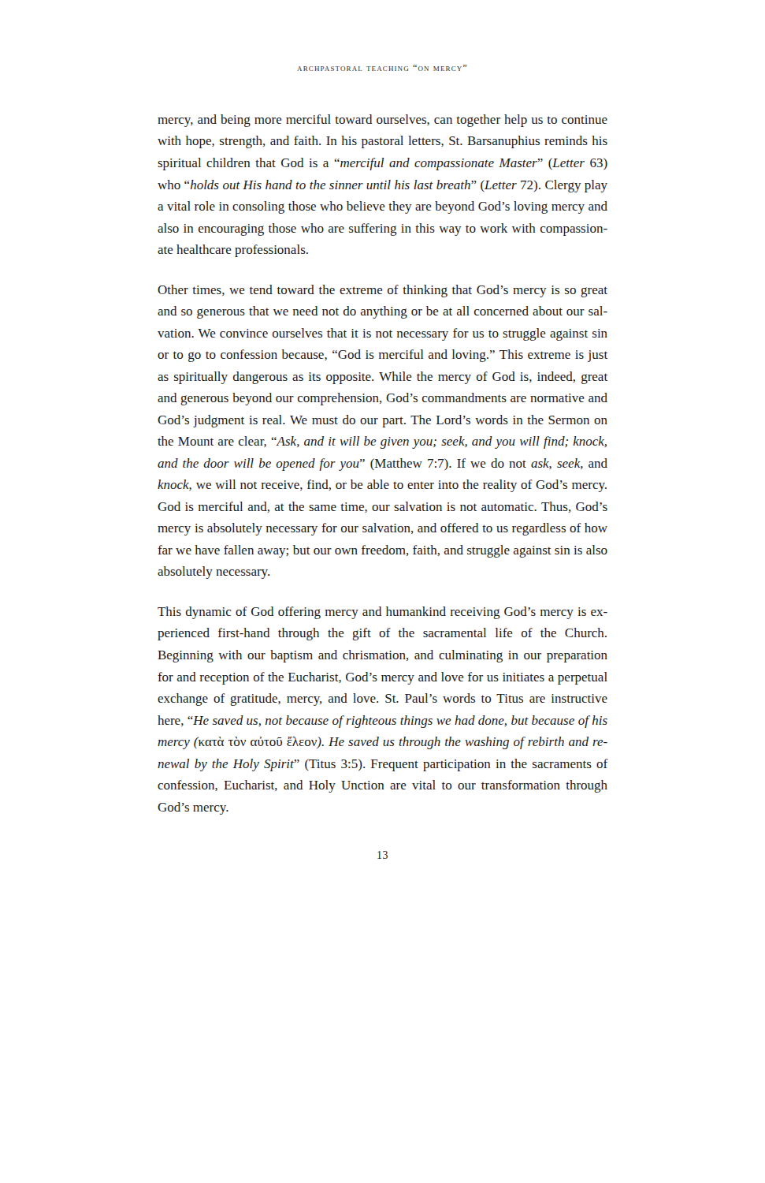Archpastoral Teaching “On Mercy”
mercy, and being more merciful toward ourselves, can together help us to continue with hope, strength, and faith. In his pastoral letters, St. Barsanuphius reminds his spiritual children that God is a “merciful and compassionate Master” (Letter 63) who “holds out His hand to the sinner until his last breath” (Letter 72). Clergy play a vital role in consoling those who believe they are beyond God’s loving mercy and also in encouraging those who are suffering in this way to work with compassionate healthcare professionals.
Other times, we tend toward the extreme of thinking that God’s mercy is so great and so generous that we need not do anything or be at all concerned about our salvation. We convince ourselves that it is not necessary for us to struggle against sin or to go to confession because, “God is merciful and loving.” This extreme is just as spiritually dangerous as its opposite. While the mercy of God is, indeed, great and generous beyond our comprehension, God’s commandments are normative and God’s judgment is real. We must do our part. The Lord’s words in the Sermon on the Mount are clear, “Ask, and it will be given you; seek, and you will find; knock, and the door will be opened for you” (Matthew 7:7). If we do not ask, seek, and knock, we will not receive, find, or be able to enter into the reality of God’s mercy. God is merciful and, at the same time, our salvation is not automatic. Thus, God’s mercy is absolutely necessary for our salvation, and offered to us regardless of how far we have fallen away; but our own freedom, faith, and struggle against sin is also absolutely necessary.
This dynamic of God offering mercy and humankind receiving God’s mercy is experienced first-hand through the gift of the sacramental life of the Church. Beginning with our baptism and chrismation, and culminating in our preparation for and reception of the Eucharist, God’s mercy and love for us initiates a perpetual exchange of gratitude, mercy, and love. St. Paul’s words to Titus are instructive here, “He saved us, not because of righteous things we had done, but because of his mercy (κατὰ τὸν αὐτοῦ ἔλεον). He saved us through the washing of rebirth and renewal by the Holy Spirit” (Titus 3:5). Frequent participation in the sacraments of confession, Eucharist, and Holy Unction are vital to our transformation through God’s mercy.
13